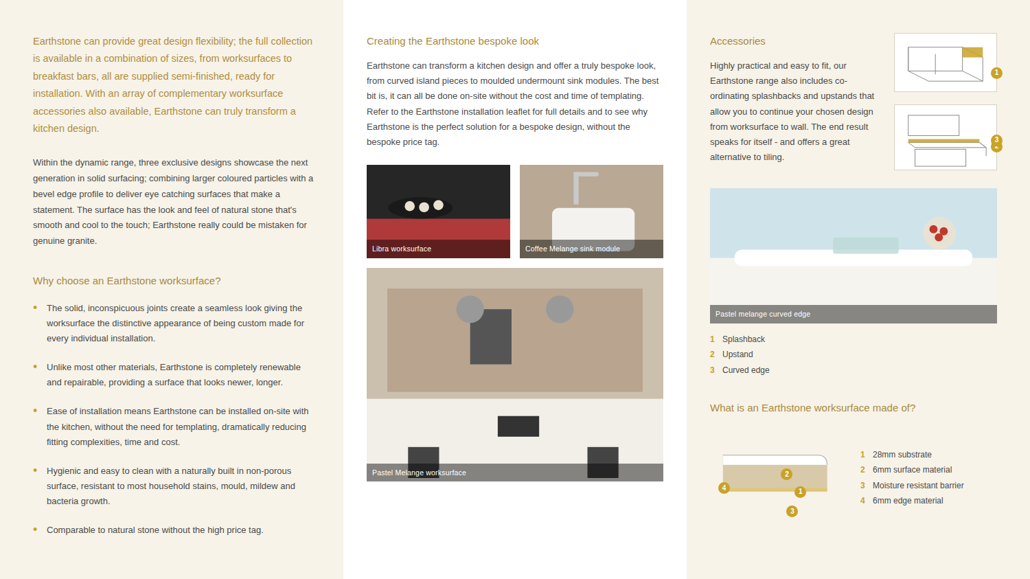Earthstone can provide great design flexibility; the full collection is available in a combination of sizes, from worksurfaces to breakfast bars, all are supplied semi-finished, ready for installation. With an array of complementary worksurface accessories also available, Earthstone can truly transform a kitchen design.
Within the dynamic range, three exclusive designs showcase the next generation in solid surfacing; combining larger coloured particles with a bevel edge profile to deliver eye catching surfaces that make a statement. The surface has the look and feel of natural stone that's smooth and cool to the touch; Earthstone really could be mistaken for genuine granite.
Why choose an Earthstone worksurface?
The solid, inconspicuous joints create a seamless look giving the worksurface the distinctive appearance of being custom made for every individual installation.
Unlike most other materials, Earthstone is completely renewable and repairable, providing a surface that looks newer, longer.
Ease of installation means Earthstone can be installed on-site with the kitchen, without the need for templating, dramatically reducing fitting complexities, time and cost.
Hygienic and easy to clean with a naturally built in non-porous surface, resistant to most household stains, mould, mildew and bacteria growth.
Comparable to natural stone without the high price tag.
Creating the Earthstone bespoke look
Earthstone can transform a kitchen design and offer a truly bespoke look, from curved island pieces to moulded undermount sink modules. The best bit is, it can all be done on-site without the cost and time of templating. Refer to the Earthstone installation leaflet for full details and to see why Earthstone is the perfect solution for a bespoke design, without the bespoke price tag.
Libra worksurface
Coffee Melange sink module
Pastel Melange worksurface
Accessories
Highly practical and easy to fit, our Earthstone range also includes co-ordinating splashbacks and upstands that allow you to continue your chosen design from worksurface to wall. The end result speaks for itself - and offers a great alternative to tiling.
1
2 3
Pastel melange curved edge
1 Splashback
2 Upstand
3 Curved edge
What is an Earthstone worksurface made of?
4 2 1 3
128mm substrate
26mm surface material
3 Moisture resistant barrier
46mm edge material